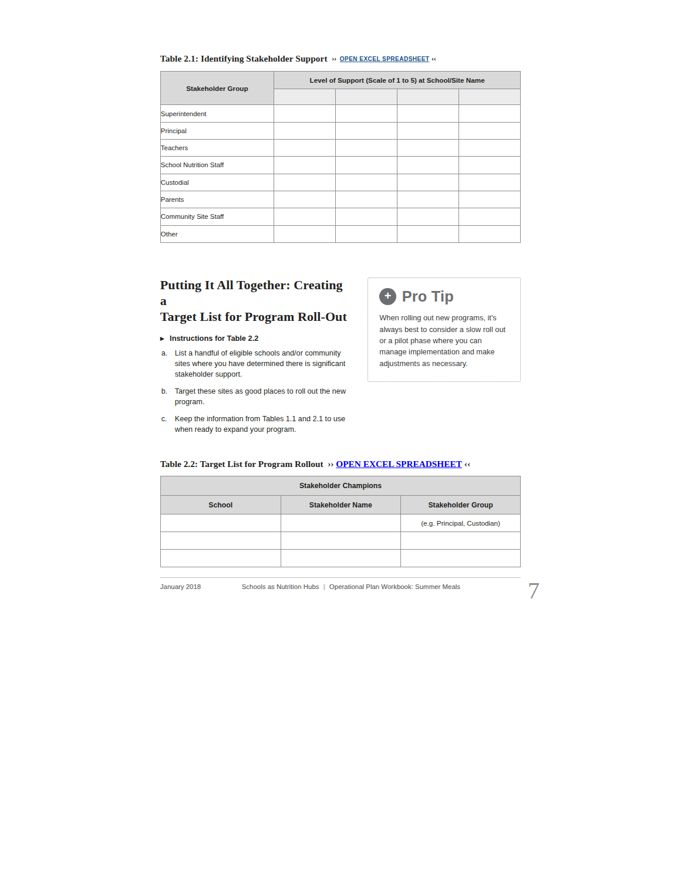Table 2.1: Identifying Stakeholder Support ›› OPEN EXCEL SPREADSHEET ‹‹
| Stakeholder Group | Level of Support (Scale of 1 to 5) at School/Site Name |
| Superintendent | | | | |
| Principal | | | | |
| Teachers | | | | |
| School Nutrition Staff | | | | |
| Custodial | | | | |
| Parents | | | | |
| Community Site Staff | | | | |
| Other | | | | |
Putting It All Together: Creating a
Target List for Program Roll-Out
Instructions for Table 2.2
a. List a handful of eligible schools and/or community sites where you have determined there is significant stakeholder support.
b. Target these sites as good places to roll out the new program.
c. Keep the information from Tables 1.1 and 2.1 to use when ready to expand your program.
+ Pro Tip
When rolling out new programs, it's always best to consider a slow roll out or a pilot phase where you can manage implementation and make adjustments as necessary.
Table 2.2: Target List for Program Rollout ›› OPEN EXCEL SPREADSHEET ‹‹
| Stakeholder Champions |
| School | Stakeholder Name | Stakeholder Group |
| | | (e.g. Principal, Custodian) |
January 2018
Schools as Nutrition Hubs | Operational Plan Workbook: Summer Meals
7